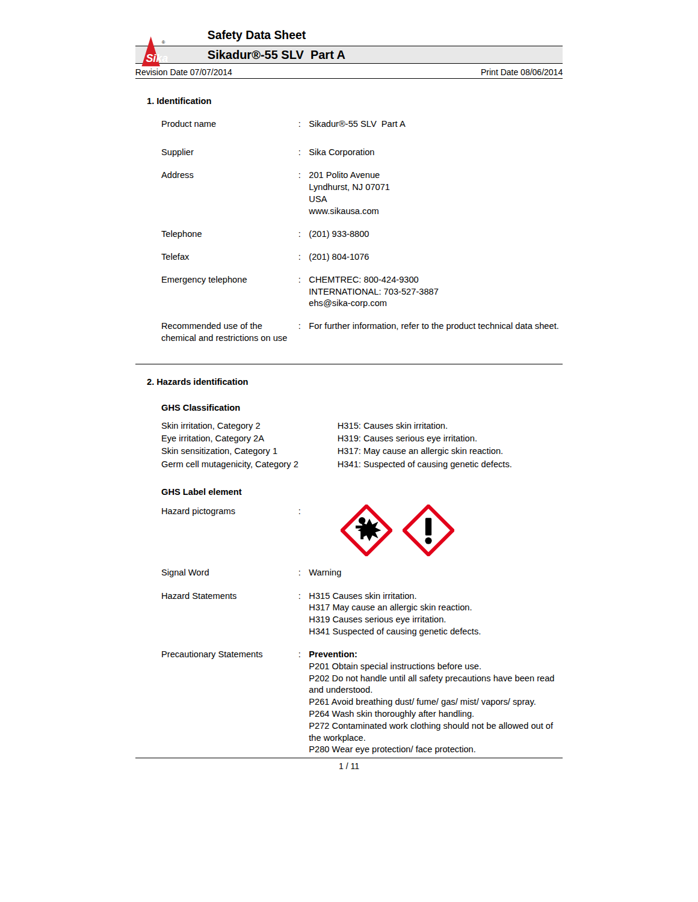Sika ®
Safety Data Sheet
Sikadur®-55 SLV Part A
Revision Date 07/07/2014 Print Date 08/06/2014
1. Identification
| Product name | : | Sikadur®-55 SLV Part A |
| Supplier | : | Sika Corporation |
| Address | : | 201 Polito Avenue Lyndhurst, NJ 07071 USA www.sikausa.com |
| Telephone | : | (201) 933-8800 |
| Telefax | : | (201) 804-1076 |
| Emergency telephone | : | CHEMTREC: 800-424-9300 INTERNATIONAL: 703-527-3887 ehs@sika-corp.com |
| Recommended use of the chemical and restrictions on use | : | For further information, refer to the product technical data sheet. |
2. Hazards identification
GHS Classification
| Skin irritation, Category 2 | H315: Causes skin irritation. |
| Eye irritation, Category 2A | H319: Causes serious eye irritation. |
| Skin sensitization, Category 1 | H317: May cause an allergic skin reaction. |
| Germ cell mutagenicity, Category 2 | H341: Suspected of causing genetic defects. |
GHS Label element
| Hazard pictograms | : | |
| Signal Word | : | Warning |
| Hazard Statements | : | H315 Causes skin irritation. H317 May cause an allergic skin reaction. H319 Causes serious eye irritation. H341 Suspected of causing genetic defects. |
| Precautionary Statements | : | Prevention: P201 Obtain special instructions before use. P202 Do not handle until all safety precautions have been read and understood. P261 Avoid breathing dust/ fume/ gas/ mist/ vapors/ spray. P264 Wash skin thoroughly after handling. P272 Contaminated work clothing should not be allowed out of the workplace. P280 Wear eye protection/ face protection. |
1 / 11